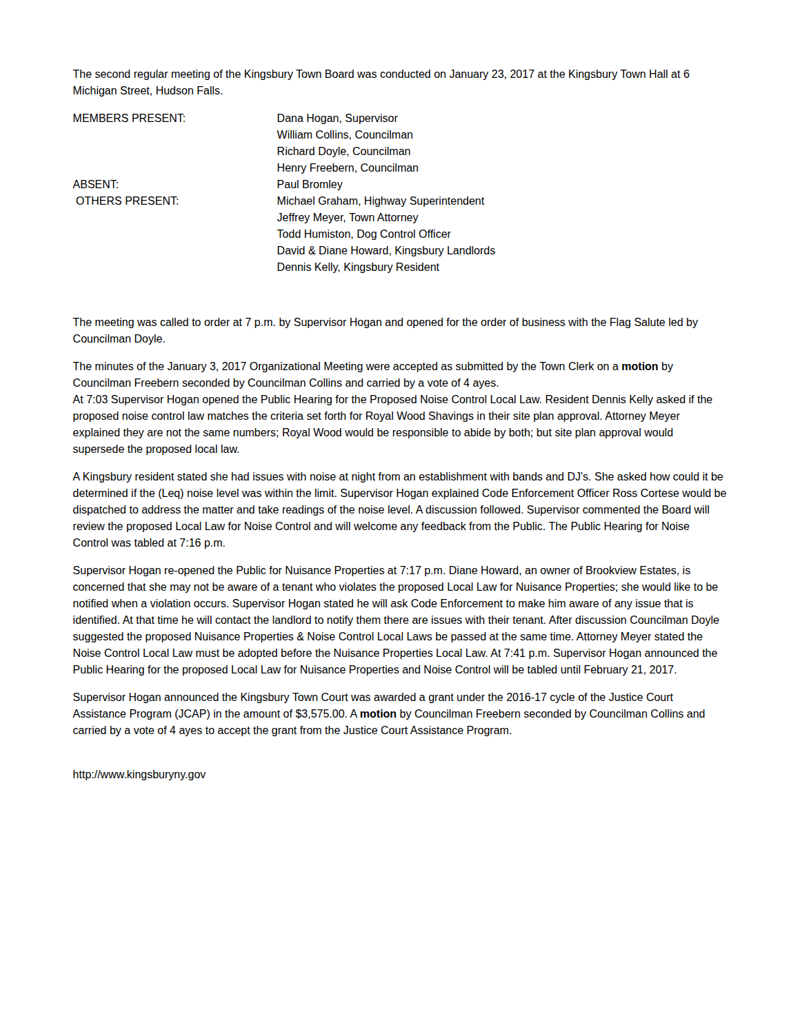The second regular meeting of the Kingsbury Town Board was conducted on January 23, 2017 at the Kingsbury Town Hall at 6 Michigan Street, Hudson Falls.
MEMBERS PRESENT:
Dana Hogan, Supervisor
William Collins, Councilman
Richard Doyle, Councilman
Henry Freebern, Councilman
ABSENT:
Paul Bromley
OTHERS PRESENT:
Michael Graham, Highway Superintendent
Jeffrey Meyer, Town Attorney
Todd Humiston, Dog Control Officer
David & Diane Howard, Kingsbury Landlords
Dennis Kelly, Kingsbury Resident
The meeting was called to order at 7 p.m. by Supervisor Hogan and opened for the order of business with the Flag Salute led by Councilman Doyle.
The minutes of the January 3, 2017 Organizational Meeting were accepted as submitted by the Town Clerk on a motion by Councilman Freebern seconded by Councilman Collins and carried by a vote of 4 ayes.
At 7:03 Supervisor Hogan opened the Public Hearing for the Proposed Noise Control Local Law. Resident Dennis Kelly asked if the proposed noise control law matches the criteria set forth for Royal Wood Shavings in their site plan approval. Attorney Meyer explained they are not the same numbers; Royal Wood would be responsible to abide by both; but site plan approval would supersede the proposed local law.
A Kingsbury resident stated she had issues with noise at night from an establishment with bands and DJ's. She asked how could it be determined if the (Leq) noise level was within the limit. Supervisor Hogan explained Code Enforcement Officer Ross Cortese would be dispatched to address the matter and take readings of the noise level. A discussion followed. Supervisor commented the Board will review the proposed Local Law for Noise Control and will welcome any feedback from the Public. The Public Hearing for Noise Control was tabled at 7:16 p.m.
Supervisor Hogan re-opened the Public for Nuisance Properties at 7:17 p.m. Diane Howard, an owner of Brookview Estates, is concerned that she may not be aware of a tenant who violates the proposed Local Law for Nuisance Properties; she would like to be notified when a violation occurs. Supervisor Hogan stated he will ask Code Enforcement to make him aware of any issue that is identified. At that time he will contact the landlord to notify them there are issues with their tenant. After discussion Councilman Doyle suggested the proposed Nuisance Properties & Noise Control Local Laws be passed at the same time. Attorney Meyer stated the Noise Control Local Law must be adopted before the Nuisance Properties Local Law. At 7:41 p.m. Supervisor Hogan announced the Public Hearing for the proposed Local Law for Nuisance Properties and Noise Control will be tabled until February 21, 2017.
Supervisor Hogan announced the Kingsbury Town Court was awarded a grant under the 2016-17 cycle of the Justice Court Assistance Program (JCAP) in the amount of $3,575.00. A motion by Councilman Freebern seconded by Councilman Collins and carried by a vote of 4 ayes to accept the grant from the Justice Court Assistance Program.
http://www.kingsburyny.gov